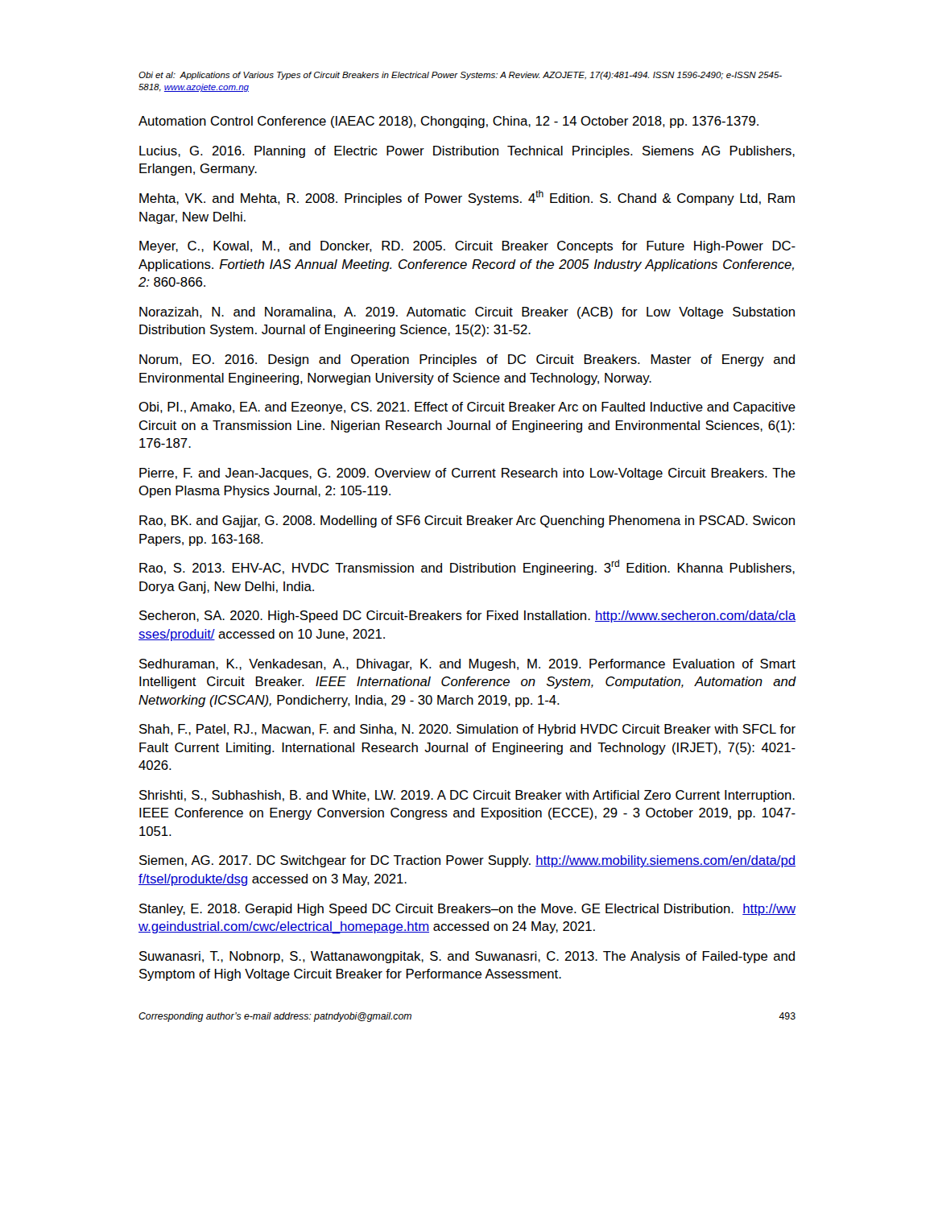Obi et al: Applications of Various Types of Circuit Breakers in Electrical Power Systems: A Review. AZOJETE, 17(4):481-494. ISSN 1596-2490; e-ISSN 2545-5818, www.azojete.com.ng
Automation Control Conference (IAEAC 2018), Chongqing, China, 12 - 14 October 2018, pp. 1376-1379.
Lucius, G. 2016. Planning of Electric Power Distribution Technical Principles. Siemens AG Publishers, Erlangen, Germany.
Mehta, VK. and Mehta, R. 2008. Principles of Power Systems. 4th Edition. S. Chand & Company Ltd, Ram Nagar, New Delhi.
Meyer, C., Kowal, M., and Doncker, RD. 2005. Circuit Breaker Concepts for Future High-Power DC-Applications. Fortieth IAS Annual Meeting. Conference Record of the 2005 Industry Applications Conference, 2: 860-866.
Norazizah, N. and Noramalina, A. 2019. Automatic Circuit Breaker (ACB) for Low Voltage Substation Distribution System. Journal of Engineering Science, 15(2): 31-52.
Norum, EO. 2016. Design and Operation Principles of DC Circuit Breakers. Master of Energy and Environmental Engineering, Norwegian University of Science and Technology, Norway.
Obi, PI., Amako, EA. and Ezeonye, CS. 2021. Effect of Circuit Breaker Arc on Faulted Inductive and Capacitive Circuit on a Transmission Line. Nigerian Research Journal of Engineering and Environmental Sciences, 6(1): 176-187.
Pierre, F. and Jean-Jacques, G. 2009. Overview of Current Research into Low-Voltage Circuit Breakers. The Open Plasma Physics Journal, 2: 105-119.
Rao, BK. and Gajjar, G. 2008. Modelling of SF6 Circuit Breaker Arc Quenching Phenomena in PSCAD. Swicon Papers, pp. 163-168.
Rao, S. 2013. EHV-AC, HVDC Transmission and Distribution Engineering. 3rd Edition. Khanna Publishers, Dorya Ganj, New Delhi, India.
Secheron, SA. 2020. High-Speed DC Circuit-Breakers for Fixed Installation. http://www.secheron.com/data/classes/produit/ accessed on 10 June, 2021.
Sedhuraman, K., Venkadesan, A., Dhivagar, K. and Mugesh, M. 2019. Performance Evaluation of Smart Intelligent Circuit Breaker. IEEE International Conference on System, Computation, Automation and Networking (ICSCAN), Pondicherry, India, 29 - 30 March 2019, pp. 1-4.
Shah, F., Patel, RJ., Macwan, F. and Sinha, N. 2020. Simulation of Hybrid HVDC Circuit Breaker with SFCL for Fault Current Limiting. International Research Journal of Engineering and Technology (IRJET), 7(5): 4021-4026.
Shrishti, S., Subhashish, B. and White, LW. 2019. A DC Circuit Breaker with Artificial Zero Current Interruption. IEEE Conference on Energy Conversion Congress and Exposition (ECCE), 29 - 3 October 2019, pp. 1047-1051.
Siemen, AG. 2017. DC Switchgear for DC Traction Power Supply. http://www.mobility.siemens.com/en/data/pdf/tsel/produkte/dsg accessed on 3 May, 2021.
Stanley, E. 2018. Gerapid High Speed DC Circuit Breakers–on the Move. GE Electrical Distribution. http://www.geindustrial.com/cwc/electrical_homepage.htm accessed on 24 May, 2021.
Suwanasri, T., Nobnorp, S., Wattanawongpitak, S. and Suwanasri, C. 2013. The Analysis of Failed-type and Symptom of High Voltage Circuit Breaker for Performance Assessment.
Corresponding author’s e-mail address: patndyobi@gmail.com 493